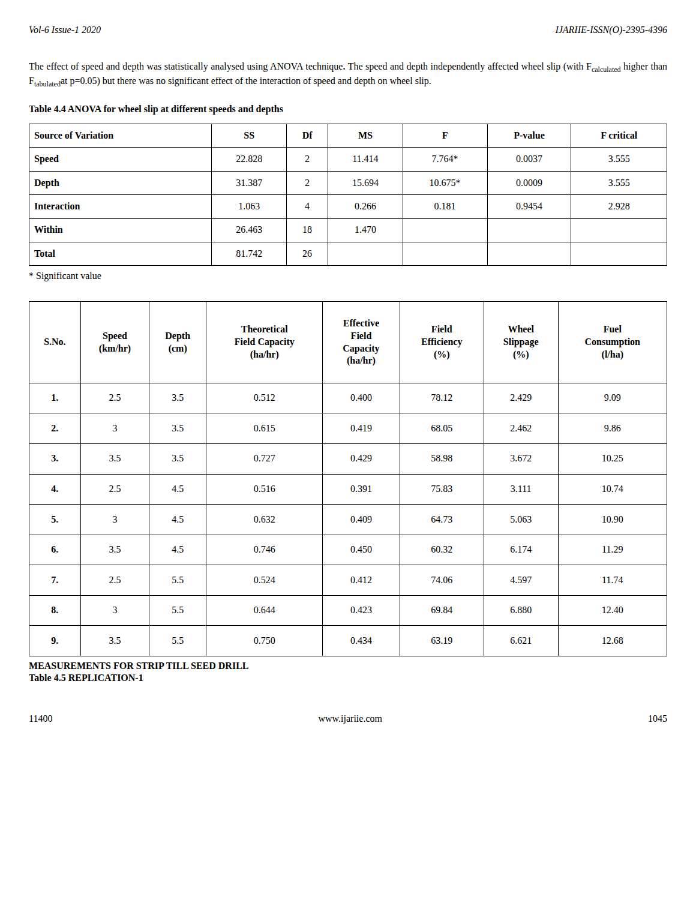Vol-6 Issue-1 2020
IJARIIE-ISSN(O)-2395-4396
The effect of speed and depth was statistically analysed using ANOVA technique. The speed and depth independently affected wheel slip (with Fcalculated higher than Ftabulatedat p=0.05) but there was no significant effect of the interaction of speed and depth on wheel slip.
Table 4.4 ANOVA for wheel slip at different speeds and depths
| Source of Variation | SS | Df | MS | F | P-value | F critical |
| --- | --- | --- | --- | --- | --- | --- |
| Speed | 22.828 | 2 | 11.414 | 7.764* | 0.0037 | 3.555 |
| Depth | 31.387 | 2 | 15.694 | 10.675* | 0.0009 | 3.555 |
| Interaction | 1.063 | 4 | 0.266 | 0.181 | 0.9454 | 2.928 |
| Within | 26.463 | 18 | 1.470 | | | |
| Total | 81.742 | 26 | | | | |
* Significant value
| S.No. | Speed (km/hr) | Depth (cm) | Theoretical Field Capacity (ha/hr) | Effective Field Capacity (ha/hr) | Field Efficiency (%) | Wheel Slippage (%) | Fuel Consumption (l/ha) |
| --- | --- | --- | --- | --- | --- | --- | --- |
| 1. | 2.5 | 3.5 | 0.512 | 0.400 | 78.12 | 2.429 | 9.09 |
| 2. | 3 | 3.5 | 0.615 | 0.419 | 68.05 | 2.462 | 9.86 |
| 3. | 3.5 | 3.5 | 0.727 | 0.429 | 58.98 | 3.672 | 10.25 |
| 4. | 2.5 | 4.5 | 0.516 | 0.391 | 75.83 | 3.111 | 10.74 |
| 5. | 3 | 4.5 | 0.632 | 0.409 | 64.73 | 5.063 | 10.90 |
| 6. | 3.5 | 4.5 | 0.746 | 0.450 | 60.32 | 6.174 | 11.29 |
| 7. | 2.5 | 5.5 | 0.524 | 0.412 | 74.06 | 4.597 | 11.74 |
| 8. | 3 | 5.5 | 0.644 | 0.423 | 69.84 | 6.880 | 12.40 |
| 9. | 3.5 | 5.5 | 0.750 | 0.434 | 63.19 | 6.621 | 12.68 |
MEASUREMENTS FOR STRIP TILL SEED DRILL
Table 4.5 REPLICATION-1
11400
www.ijariie.com
1045